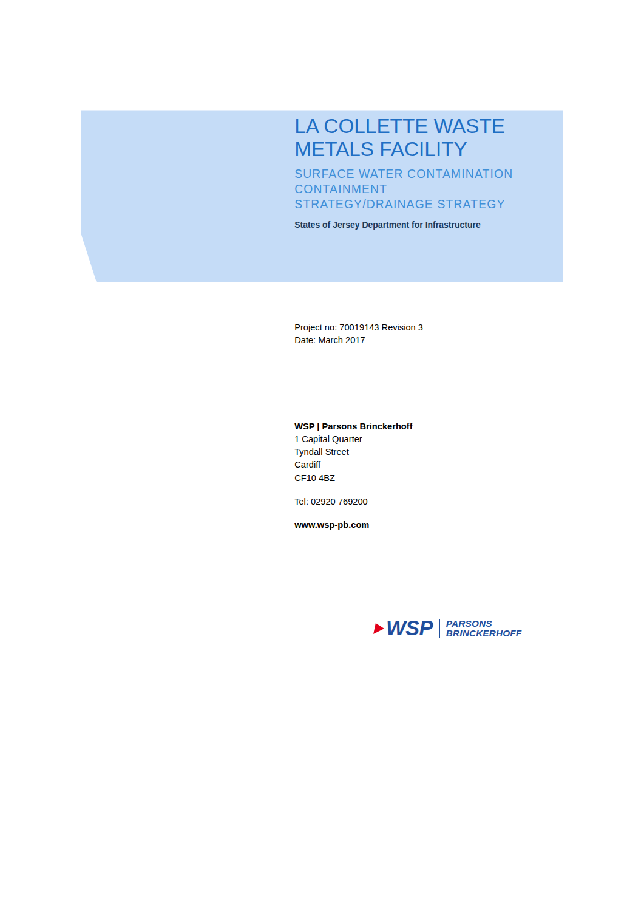LA COLLETTE WASTE METALS FACILITY
SURFACE WATER CONTAMINATION CONTAINMENT STRATEGY/DRAINAGE STRATEGY
States of Jersey Department for Infrastructure
Project no: 70019143 Revision 3
Date: March 2017
WSP | Parsons Brinckerhoff
1 Capital Quarter
Tyndall Street
Cardiff
CF10 4BZ
Tel: 02920 769200
www.wsp-pb.com
WSP PARSONS
BRINCKERHOFF